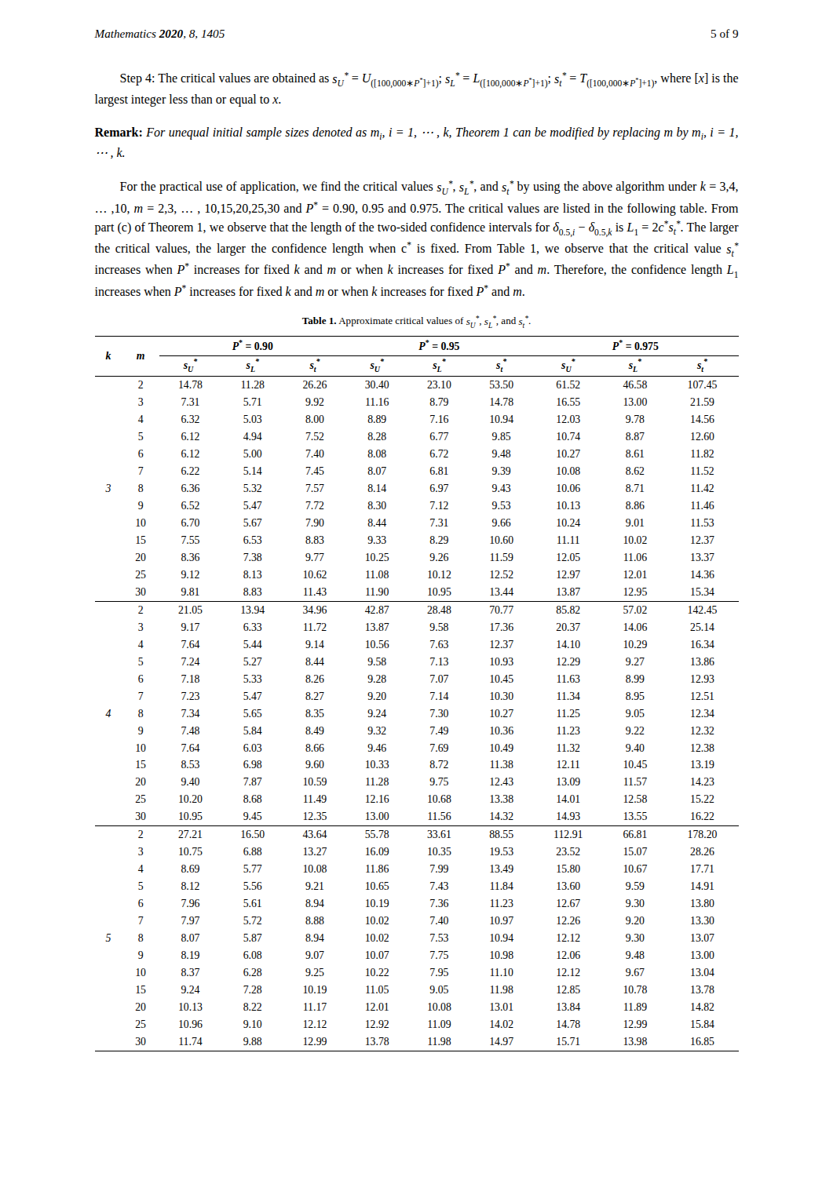Mathematics 2020, 8, 1405
5 of 9
Step 4: The critical values are obtained as sU* = U([100,000∗P*]+1); sL* = L([100,000∗P*]+1); st* = T([100,000∗P*]+1), where [x] is the largest integer less than or equal to x.
Remark: For unequal initial sample sizes denoted as mi, i = 1, ⋯ , k, Theorem 1 can be modified by replacing m by mi, i = 1, ⋯ , k.
For the practical use of application, we find the critical values sU*, sL*, and st* by using the above algorithm under k = 3,4, … ,10, m = 2,3, … , 10,15,20,25,30 and P* = 0.90, 0.95 and 0.975. The critical values are listed in the following table. From part (c) of Theorem 1, we observe that the length of the two-sided confidence intervals for δ0.5,i − δ0.5,k is L1 = 2c*st*. The larger the critical values, the larger the confidence length when c* is fixed. From Table 1, we observe that the critical value st* increases when P* increases for fixed k and m or when k increases for fixed P* and m. Therefore, the confidence length L1 increases when P* increases for fixed k and m or when k increases for fixed P* and m.
Table 1. Approximate critical values of s U * , s L * , and s t * .
| k | m | P * = 0.90 | P * = 0.95 | P * = 0.975 |
| --- | --- | --- | --- | --- |
| s U * | s L * | s t * | s U * | s L * | s t * | s U * | s L * | s t * |
| | 2 | 14.78 | 11.28 | 26.26 | 30.40 | 23.10 | 53.50 | 61.52 | 46.58 | 107.45 |
| | 3 | 7.31 | 5.71 | 9.92 | 11.16 | 8.79 | 14.78 | 16.55 | 13.00 | 21.59 |
| | 4 | 6.32 | 5.03 | 8.00 | 8.89 | 7.16 | 10.94 | 12.03 | 9.78 | 14.56 |
| | 5 | 6.12 | 4.94 | 7.52 | 8.28 | 6.77 | 9.85 | 10.74 | 8.87 | 12.60 |
| | 6 | 6.12 | 5.00 | 7.40 | 8.08 | 6.72 | 9.48 | 10.27 | 8.61 | 11.82 |
| | 7 | 6.22 | 5.14 | 7.45 | 8.07 | 6.81 | 9.39 | 10.08 | 8.62 | 11.52 |
| 3 | 8 | 6.36 | 5.32 | 7.57 | 8.14 | 6.97 | 9.43 | 10.06 | 8.71 | 11.42 |
| | 9 | 6.52 | 5.47 | 7.72 | 8.30 | 7.12 | 9.53 | 10.13 | 8.86 | 11.46 |
| | 10 | 6.70 | 5.67 | 7.90 | 8.44 | 7.31 | 9.66 | 10.24 | 9.01 | 11.53 |
| | 15 | 7.55 | 6.53 | 8.83 | 9.33 | 8.29 | 10.60 | 11.11 | 10.02 | 12.37 |
| | 20 | 8.36 | 7.38 | 9.77 | 10.25 | 9.26 | 11.59 | 12.05 | 11.06 | 13.37 |
| | 25 | 9.12 | 8.13 | 10.62 | 11.08 | 10.12 | 12.52 | 12.97 | 12.01 | 14.36 |
| | 30 | 9.81 | 8.83 | 11.43 | 11.90 | 10.95 | 13.44 | 13.87 | 12.95 | 15.34 |
| | 2 | 21.05 | 13.94 | 34.96 | 42.87 | 28.48 | 70.77 | 85.82 | 57.02 | 142.45 |
| | 3 | 9.17 | 6.33 | 11.72 | 13.87 | 9.58 | 17.36 | 20.37 | 14.06 | 25.14 |
| | 4 | 7.64 | 5.44 | 9.14 | 10.56 | 7.63 | 12.37 | 14.10 | 10.29 | 16.34 |
| | 5 | 7.24 | 5.27 | 8.44 | 9.58 | 7.13 | 10.93 | 12.29 | 9.27 | 13.86 |
| | 6 | 7.18 | 5.33 | 8.26 | 9.28 | 7.07 | 10.45 | 11.63 | 8.99 | 12.93 |
| | 7 | 7.23 | 5.47 | 8.27 | 9.20 | 7.14 | 10.30 | 11.34 | 8.95 | 12.51 |
| 4 | 8 | 7.34 | 5.65 | 8.35 | 9.24 | 7.30 | 10.27 | 11.25 | 9.05 | 12.34 |
| | 9 | 7.48 | 5.84 | 8.49 | 9.32 | 7.49 | 10.36 | 11.23 | 9.22 | 12.32 |
| | 10 | 7.64 | 6.03 | 8.66 | 9.46 | 7.69 | 10.49 | 11.32 | 9.40 | 12.38 |
| | 15 | 8.53 | 6.98 | 9.60 | 10.33 | 8.72 | 11.38 | 12.11 | 10.45 | 13.19 |
| | 20 | 9.40 | 7.87 | 10.59 | 11.28 | 9.75 | 12.43 | 13.09 | 11.57 | 14.23 |
| | 25 | 10.20 | 8.68 | 11.49 | 12.16 | 10.68 | 13.38 | 14.01 | 12.58 | 15.22 |
| | 30 | 10.95 | 9.45 | 12.35 | 13.00 | 11.56 | 14.32 | 14.93 | 13.55 | 16.22 |
| | 2 | 27.21 | 16.50 | 43.64 | 55.78 | 33.61 | 88.55 | 112.91 | 66.81 | 178.20 |
| | 3 | 10.75 | 6.88 | 13.27 | 16.09 | 10.35 | 19.53 | 23.52 | 15.07 | 28.26 |
| | 4 | 8.69 | 5.77 | 10.08 | 11.86 | 7.99 | 13.49 | 15.80 | 10.67 | 17.71 |
| | 5 | 8.12 | 5.56 | 9.21 | 10.65 | 7.43 | 11.84 | 13.60 | 9.59 | 14.91 |
| | 6 | 7.96 | 5.61 | 8.94 | 10.19 | 7.36 | 11.23 | 12.67 | 9.30 | 13.80 |
| | 7 | 7.97 | 5.72 | 8.88 | 10.02 | 7.40 | 10.97 | 12.26 | 9.20 | 13.30 |
| 5 | 8 | 8.07 | 5.87 | 8.94 | 10.02 | 7.53 | 10.94 | 12.12 | 9.30 | 13.07 |
| | 9 | 8.19 | 6.08 | 9.07 | 10.07 | 7.75 | 10.98 | 12.06 | 9.48 | 13.00 |
| | 10 | 8.37 | 6.28 | 9.25 | 10.22 | 7.95 | 11.10 | 12.12 | 9.67 | 13.04 |
| | 15 | 9.24 | 7.28 | 10.19 | 11.05 | 9.05 | 11.98 | 12.85 | 10.78 | 13.78 |
| | 20 | 10.13 | 8.22 | 11.17 | 12.01 | 10.08 | 13.01 | 13.84 | 11.89 | 14.82 |
| | 25 | 10.96 | 9.10 | 12.12 | 12.92 | 11.09 | 14.02 | 14.78 | 12.99 | 15.84 |
| | 30 | 11.74 | 9.88 | 12.99 | 13.78 | 11.98 | 14.97 | 15.71 | 13.98 | 16.85 |